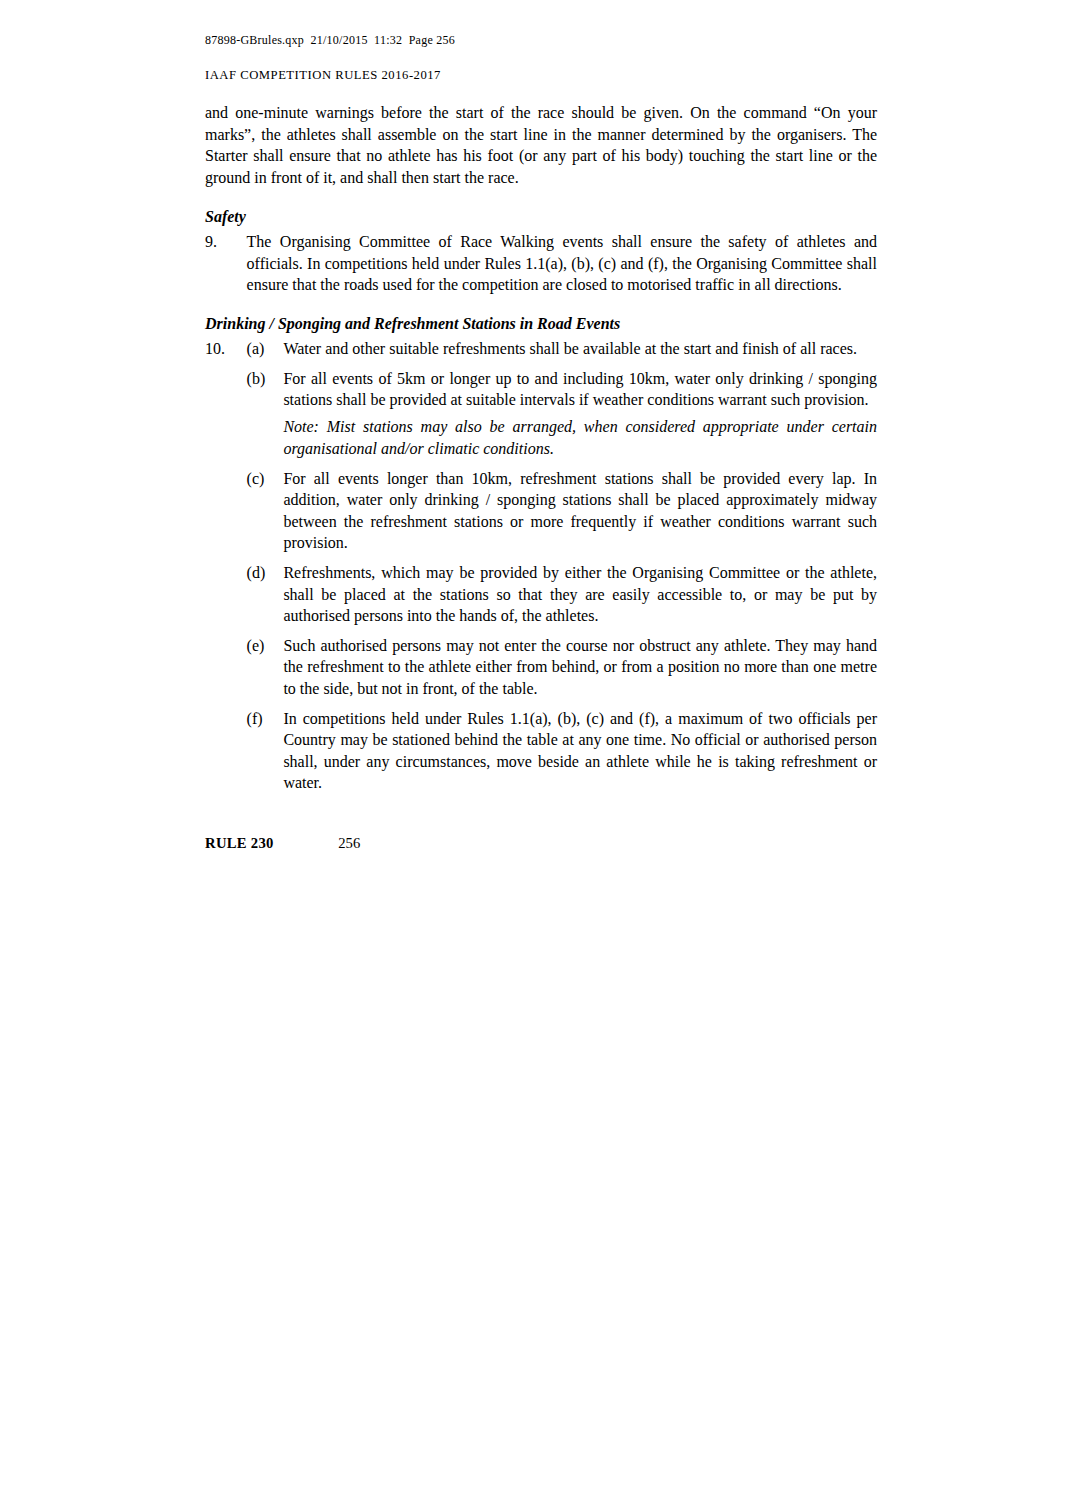87898-GBrules.qxp 21/10/2015 11:32 Page 256
IAAF Competition Rules 2016-2017
and one-minute warnings before the start of the race should be given. On the command “On your marks”, the athletes shall assemble on the start line in the manner determined by the organisers. The Starter shall ensure that no athlete has his foot (or any part of his body) touching the start line or the ground in front of it, and shall then start the race.
Safety
9.
The Organising Committee of Race Walking events shall ensure the safety of athletes and officials. In competitions held under Rules 1.1(a), (b), (c) and (f), the Organising Committee shall ensure that the roads used for the competition are closed to motorised traffic in all directions.
Drinking / Sponging and Refreshment Stations in Road Events
10.
(a) Water and other suitable refreshments shall be available at the start and finish of all races.
(b) For all events of 5km or longer up to and including 10km, water only drinking / sponging stations shall be provided at suitable intervals if weather conditions warrant such provision. Note: Mist stations may also be arranged, when considered appropriate under certain organisational and/or climatic conditions.
(c) For all events longer than 10km, refreshment stations shall be provided every lap. In addition, water only drinking / sponging stations shall be placed approximately midway between the refreshment stations or more frequently if weather conditions warrant such provision.
(d) Refreshments, which may be provided by either the Organising Committee or the athlete, shall be placed at the stations so that they are easily accessible to, or may be put by authorised persons into the hands of, the athletes.
(e) Such authorised persons may not enter the course nor obstruct any athlete. They may hand the refreshment to the athlete either from behind, or from a position no more than one metre to the side, but not in front, of the table.
(f) In competitions held under Rules 1.1(a), (b), (c) and (f), a maximum of two officials per Country may be stationed behind the table at any one time. No official or authorised person shall, under any circumstances, move beside an athlete while he is taking refreshment or water.
RULE 230 256